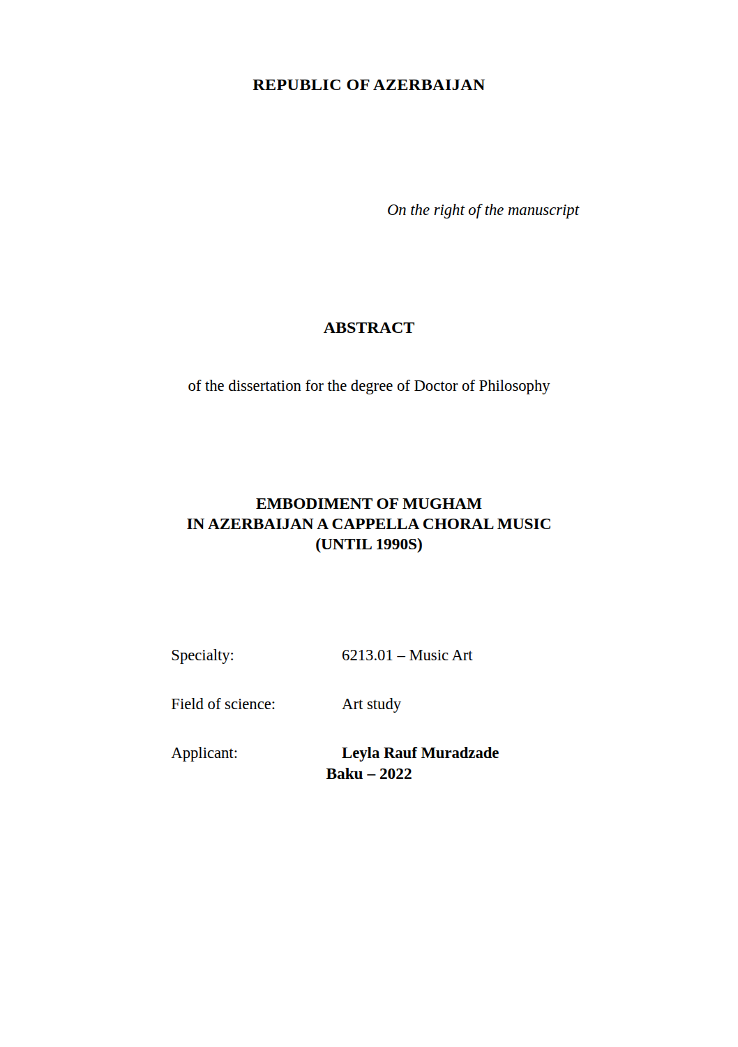REPUBLIC OF AZERBAIJAN
On the right of the manuscript
ABSTRACT
of the dissertation for the degree of Doctor of Philosophy
EMBODIMENT OF MUGHAM IN AZERBAIJAN A CAPPELLA CHORAL MUSIC (UNTIL 1990S)
Specialty:
6213.01 – Music Art
Field of science:
Art study
Applicant:
Leyla Rauf Muradzade
Baku – 2022